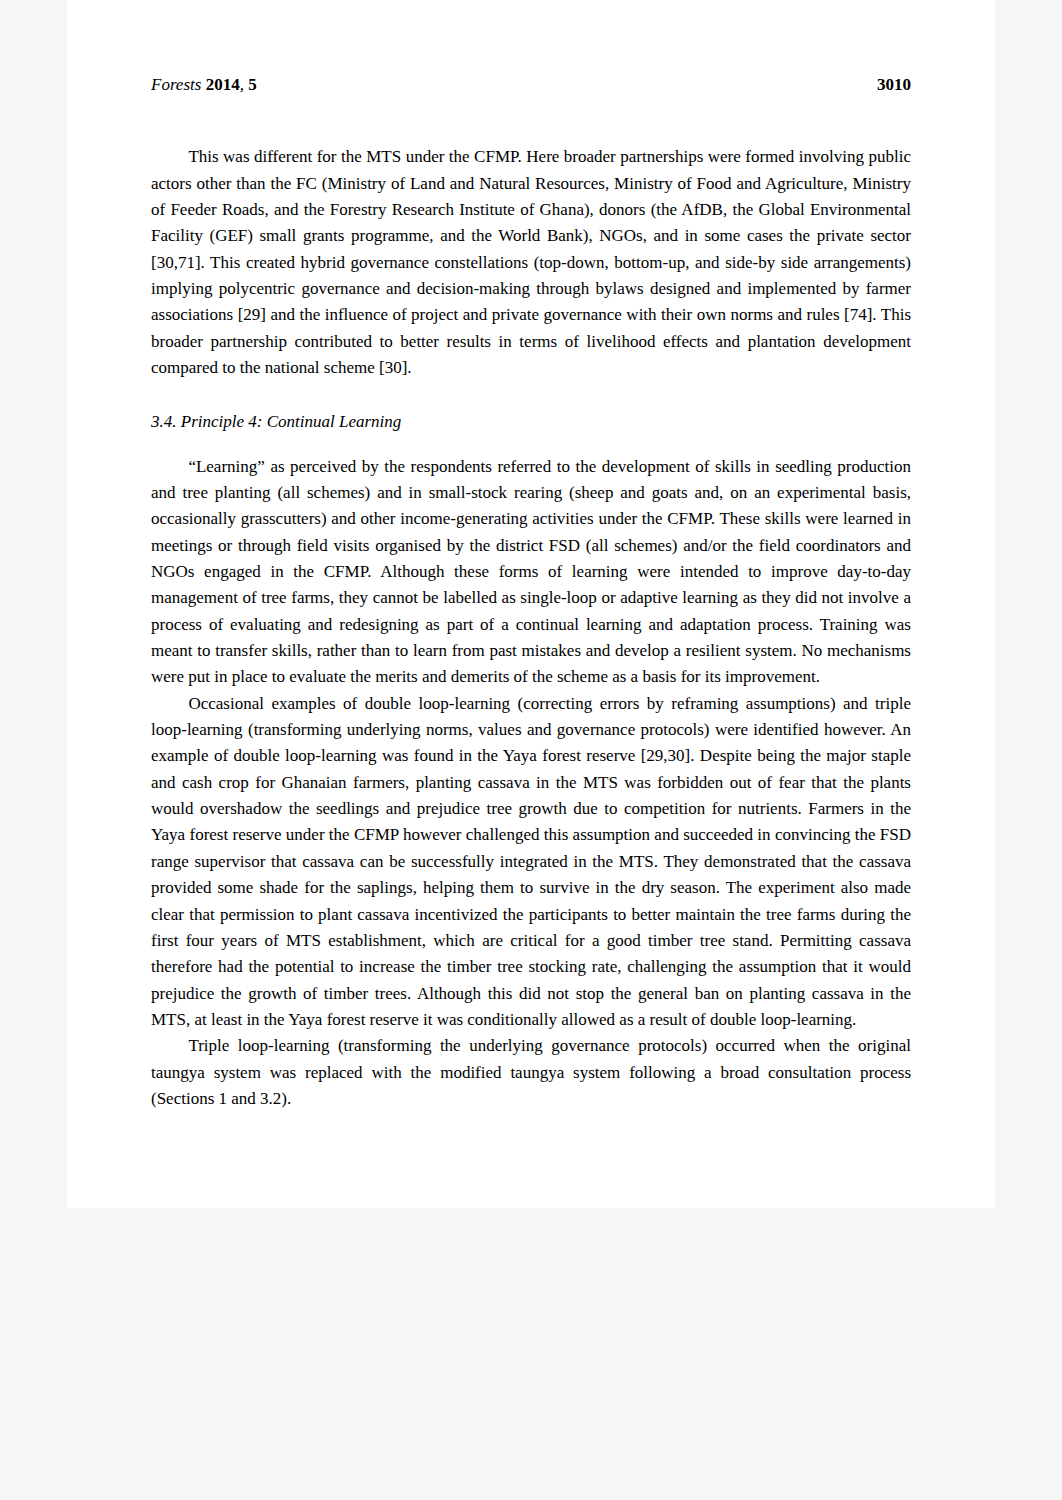Forests 2014, 5 3010
This was different for the MTS under the CFMP. Here broader partnerships were formed involving public actors other than the FC (Ministry of Land and Natural Resources, Ministry of Food and Agriculture, Ministry of Feeder Roads, and the Forestry Research Institute of Ghana), donors (the AfDB, the Global Environmental Facility (GEF) small grants programme, and the World Bank), NGOs, and in some cases the private sector [30,71]. This created hybrid governance constellations (top-down, bottom-up, and side-by side arrangements) implying polycentric governance and decision-making through bylaws designed and implemented by farmer associations [29] and the influence of project and private governance with their own norms and rules [74]. This broader partnership contributed to better results in terms of livelihood effects and plantation development compared to the national scheme [30].
3.4. Principle 4: Continual Learning
“Learning” as perceived by the respondents referred to the development of skills in seedling production and tree planting (all schemes) and in small-stock rearing (sheep and goats and, on an experimental basis, occasionally grasscutters) and other income-generating activities under the CFMP. These skills were learned in meetings or through field visits organised by the district FSD (all schemes) and/or the field coordinators and NGOs engaged in the CFMP. Although these forms of learning were intended to improve day-to-day management of tree farms, they cannot be labelled as single-loop or adaptive learning as they did not involve a process of evaluating and redesigning as part of a continual learning and adaptation process. Training was meant to transfer skills, rather than to learn from past mistakes and develop a resilient system. No mechanisms were put in place to evaluate the merits and demerits of the scheme as a basis for its improvement.
Occasional examples of double loop-learning (correcting errors by reframing assumptions) and triple loop-learning (transforming underlying norms, values and governance protocols) were identified however. An example of double loop-learning was found in the Yaya forest reserve [29,30]. Despite being the major staple and cash crop for Ghanaian farmers, planting cassava in the MTS was forbidden out of fear that the plants would overshadow the seedlings and prejudice tree growth due to competition for nutrients. Farmers in the Yaya forest reserve under the CFMP however challenged this assumption and succeeded in convincing the FSD range supervisor that cassava can be successfully integrated in the MTS. They demonstrated that the cassava provided some shade for the saplings, helping them to survive in the dry season. The experiment also made clear that permission to plant cassava incentivized the participants to better maintain the tree farms during the first four years of MTS establishment, which are critical for a good timber tree stand. Permitting cassava therefore had the potential to increase the timber tree stocking rate, challenging the assumption that it would prejudice the growth of timber trees. Although this did not stop the general ban on planting cassava in the MTS, at least in the Yaya forest reserve it was conditionally allowed as a result of double loop-learning.
Triple loop-learning (transforming the underlying governance protocols) occurred when the original taungya system was replaced with the modified taungya system following a broad consultation process (Sections 1 and 3.2).